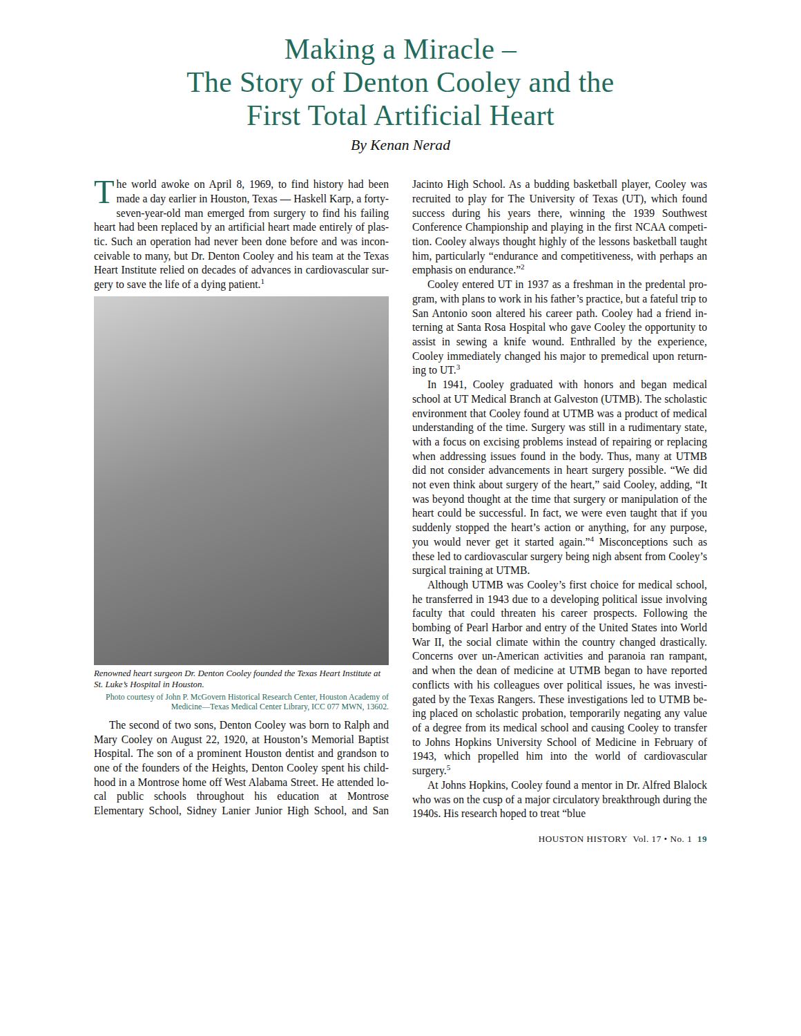Making a Miracle –
The Story of Denton Cooley and the
First Total Artificial Heart
By Kenan Nerad
The world awoke on April 8, 1969, to find history had been made a day earlier in Houston, Texas — Haskell Karp, a forty-seven-year-old man emerged from surgery to find his failing heart had been replaced by an artificial heart made entirely of plastic. Such an operation had never been done before and was inconceivable to many, but Dr. Denton Cooley and his team at the Texas Heart Institute relied on decades of advances in cardiovascular surgery to save the life of a dying patient.1
Renowned heart surgeon Dr. Denton Cooley founded the Texas Heart Institute at St. Luke’s Hospital in Houston. Photo courtesy of John P. McGovern Historical Research Center, Houston Academy of Medicine—Texas Medical Center Library, ICC 077 MWN, 13602.
The second of two sons, Denton Cooley was born to Ralph and Mary Cooley on August 22, 1920, at Houston’s Memorial Baptist Hospital. The son of a prominent Houston dentist and grandson to one of the founders of the Heights, Denton Cooley spent his childhood in a Montrose home off West Alabama Street. He attended local public schools throughout his education at Montrose Elementary School, Sidney Lanier Junior High School, and San Jacinto High School. As a budding basketball player, Cooley was recruited to play for The University of Texas (UT), which found success during his years there, winning the 1939 Southwest Conference Championship and playing in the first NCAA competition. Cooley always thought highly of the lessons basketball taught him, particularly “endurance and competitiveness, with perhaps an emphasis on endurance.”2
Cooley entered UT in 1937 as a freshman in the predental program, with plans to work in his father’s practice, but a fateful trip to San Antonio soon altered his career path. Cooley had a friend interning at Santa Rosa Hospital who gave Cooley the opportunity to assist in sewing a knife wound. Enthralled by the experience, Cooley immediately changed his major to premedical upon returning to UT.3
In 1941, Cooley graduated with honors and began medical school at UT Medical Branch at Galveston (UTMB). The scholastic environment that Cooley found at UTMB was a product of medical understanding of the time. Surgery was still in a rudimentary state, with a focus on excising problems instead of repairing or replacing when addressing issues found in the body. Thus, many at UTMB did not consider advancements in heart surgery possible. “We did not even think about surgery of the heart,” said Cooley, adding, “It was beyond thought at the time that surgery or manipulation of the heart could be successful. In fact, we were even taught that if you suddenly stopped the heart’s action or anything, for any purpose, you would never get it started again.”4 Misconceptions such as these led to cardiovascular surgery being nigh absent from Cooley’s surgical training at UTMB.
Although UTMB was Cooley’s first choice for medical school, he transferred in 1943 due to a developing political issue involving faculty that could threaten his career prospects. Following the bombing of Pearl Harbor and entry of the United States into World War II, the social climate within the country changed drastically. Concerns over un-American activities and paranoia ran rampant, and when the dean of medicine at UTMB began to have reported conflicts with his colleagues over political issues, he was investigated by the Texas Rangers. These investigations led to UTMB being placed on scholastic probation, temporarily negating any value of a degree from its medical school and causing Cooley to transfer to Johns Hopkins University School of Medicine in February of 1943, which propelled him into the world of cardiovascular surgery.5
At Johns Hopkins, Cooley found a mentor in Dr. Alfred Blalock who was on the cusp of a major circulatory breakthrough during the 1940s. His research hoped to treat “blue
HOUSTON HISTORY Vol. 17 • No. 1 19